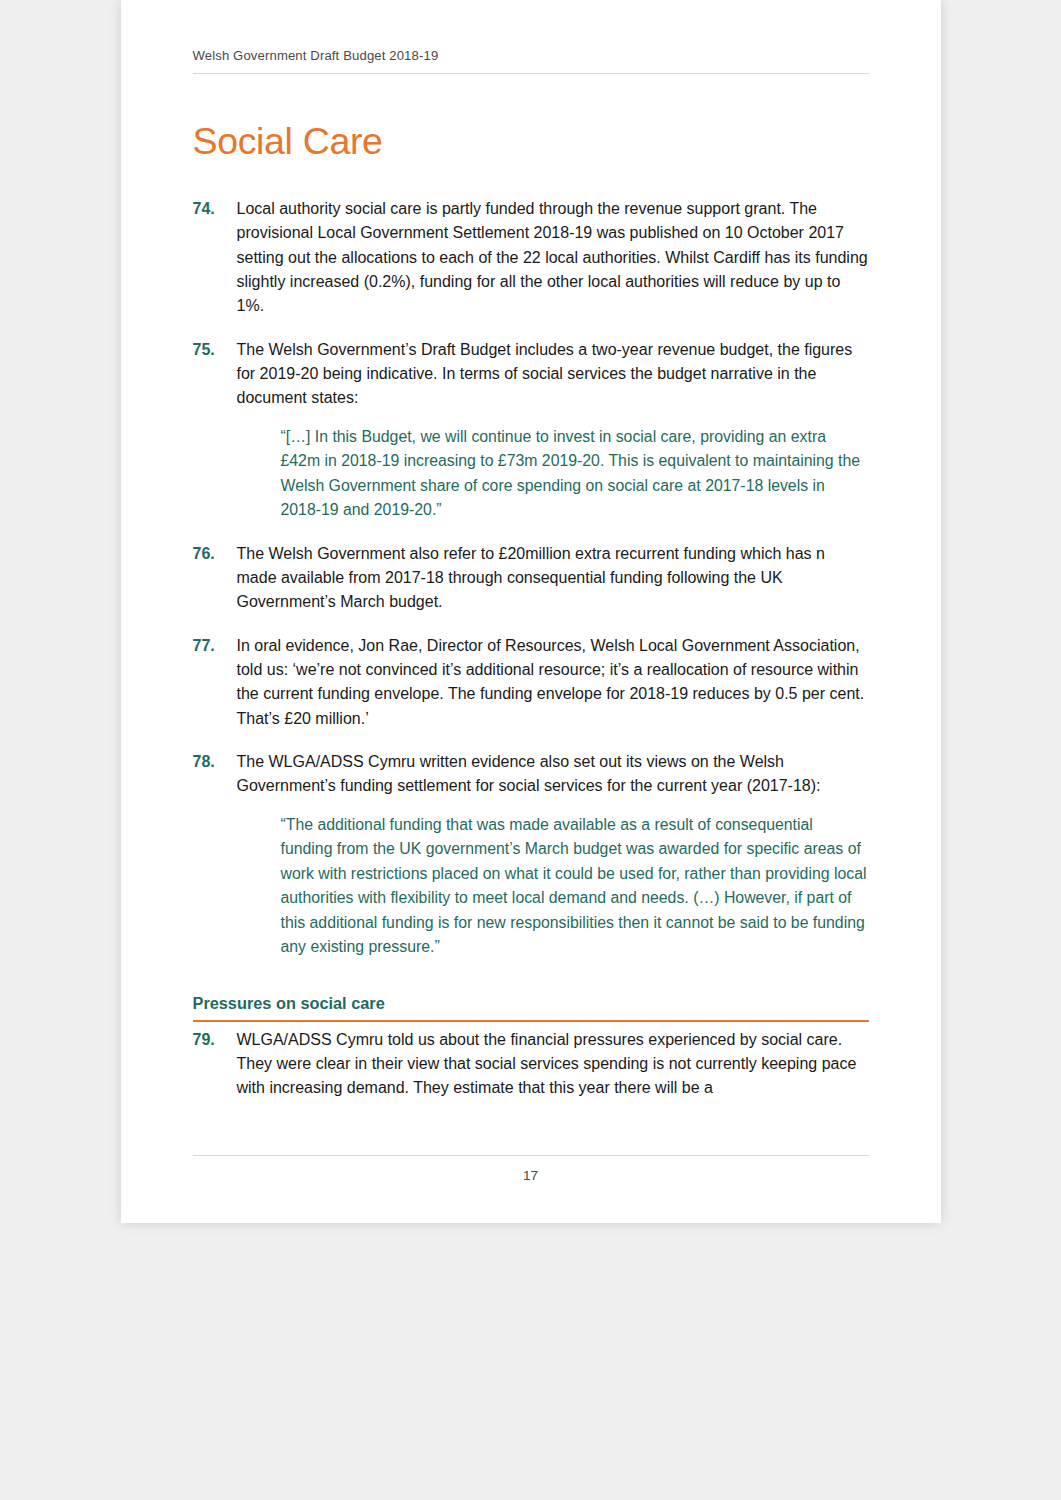Welsh Government Draft Budget 2018-19
Social Care
Local authority social care is partly funded through the revenue support grant. The provisional Local Government Settlement 2018-19 was published on 10 October 2017 setting out the allocations to each of the 22 local authorities. Whilst Cardiff has its funding slightly increased (0.2%), funding for all the other local authorities will reduce by up to 1%.
The Welsh Government’s Draft Budget includes a two-year revenue budget, the figures for 2019-20 being indicative. In terms of social services the budget narrative in the document states:
“[…] In this Budget, we will continue to invest in social care, providing an extra £42m in 2018-19 increasing to £73m 2019-20. This is equivalent to maintaining the Welsh Government share of core spending on social care at 2017-18 levels in 2018-19 and 2019-20.”
The Welsh Government also refer to £20million extra recurrent funding which has n made available from 2017-18 through consequential funding following the UK Government’s March budget.
In oral evidence, Jon Rae, Director of Resources, Welsh Local Government Association, told us: ‘we’re not convinced it’s additional resource; it’s a reallocation of resource within the current funding envelope. The funding envelope for 2018-19 reduces by 0.5 per cent. That’s £20 million.’
The WLGA/ADSS Cymru written evidence also set out its views on the Welsh Government’s funding settlement for social services for the current year (2017-18):
“The additional funding that was made available as a result of consequential funding from the UK government’s March budget was awarded for specific areas of work with restrictions placed on what it could be used for, rather than providing local authorities with flexibility to meet local demand and needs. (…) However, if part of this additional funding is for new responsibilities then it cannot be said to be funding any existing pressure.”
Pressures on social care
WLGA/ADSS Cymru told us about the financial pressures experienced by social care. They were clear in their view that social services spending is not currently keeping pace with increasing demand. They estimate that this year there will be a
17